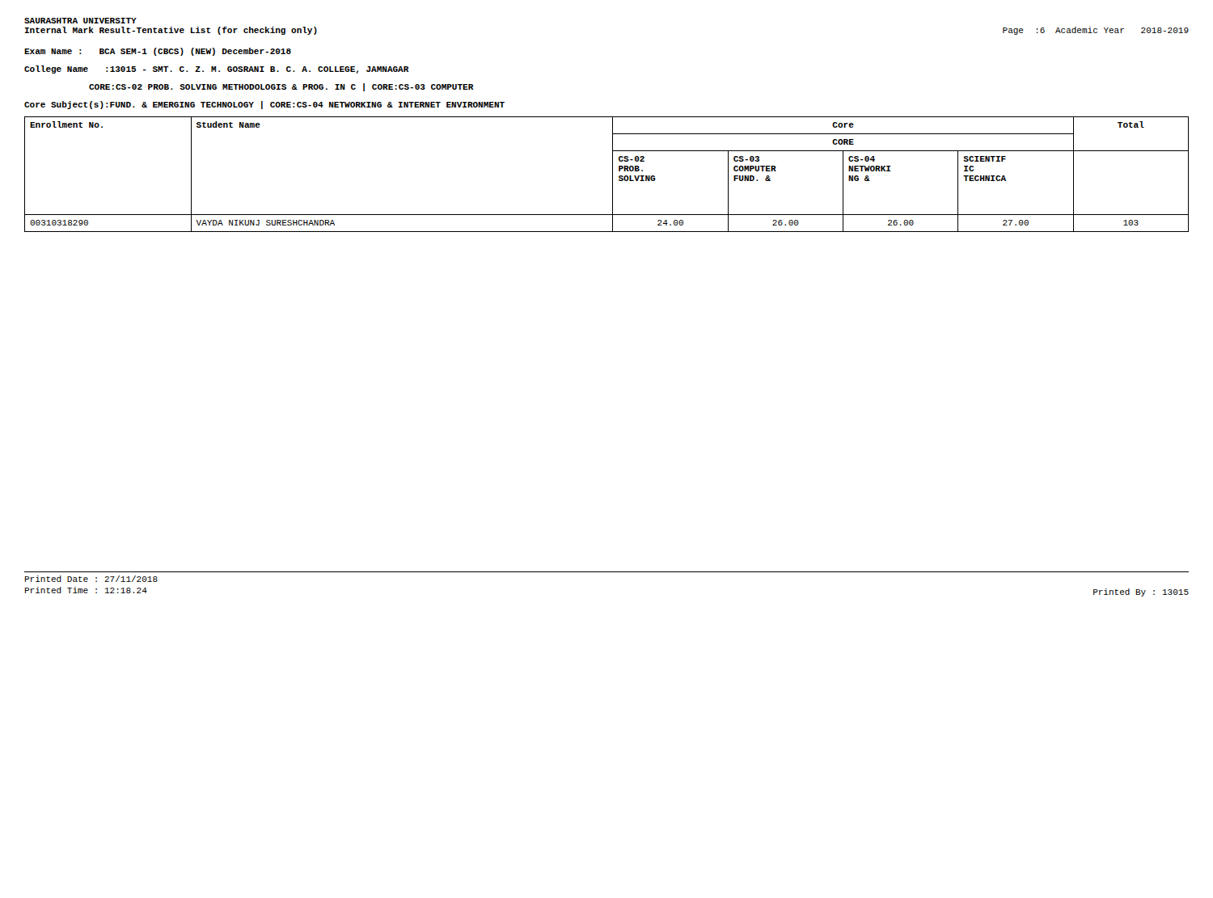SAURASHTRA UNIVERSITY
Internal Mark Result-Tentative List (for checking only)
Page :6 Academic Year 2018-2019
Exam Name : BCA SEM-1 (CBCS) (NEW) December-2018
College Name :13015 - SMT. C. Z. M. GOSRANI B. C. A. COLLEGE, JAMNAGAR
CORE:CS-02 PROB. SOLVING METHODOLOGIS & PROG. IN C | CORE:CS-03 COMPUTER
Core Subject(s):FUND. & EMERGING TECHNOLOGY | CORE:CS-04 NETWORKING & INTERNET ENVIRONMENT
| Enrollment No. | Student Name | Core | Total |
| --- | --- | --- | --- |
| CORE |
| CS-02 PROB. SOLVING | CS-03 COMPUTER FUND. & | CS-04 NETWORKI NG & | SCIENTIF IC TECHNICA | |
| 00310318290 | VAYDA NIKUNJ SURESHCHANDRA | 24.00 | 26.00 | 26.00 | 27.00 | 103 |
Printed Date : 27/11/2018
Printed Time : 12:18.24
Printed By : 13015